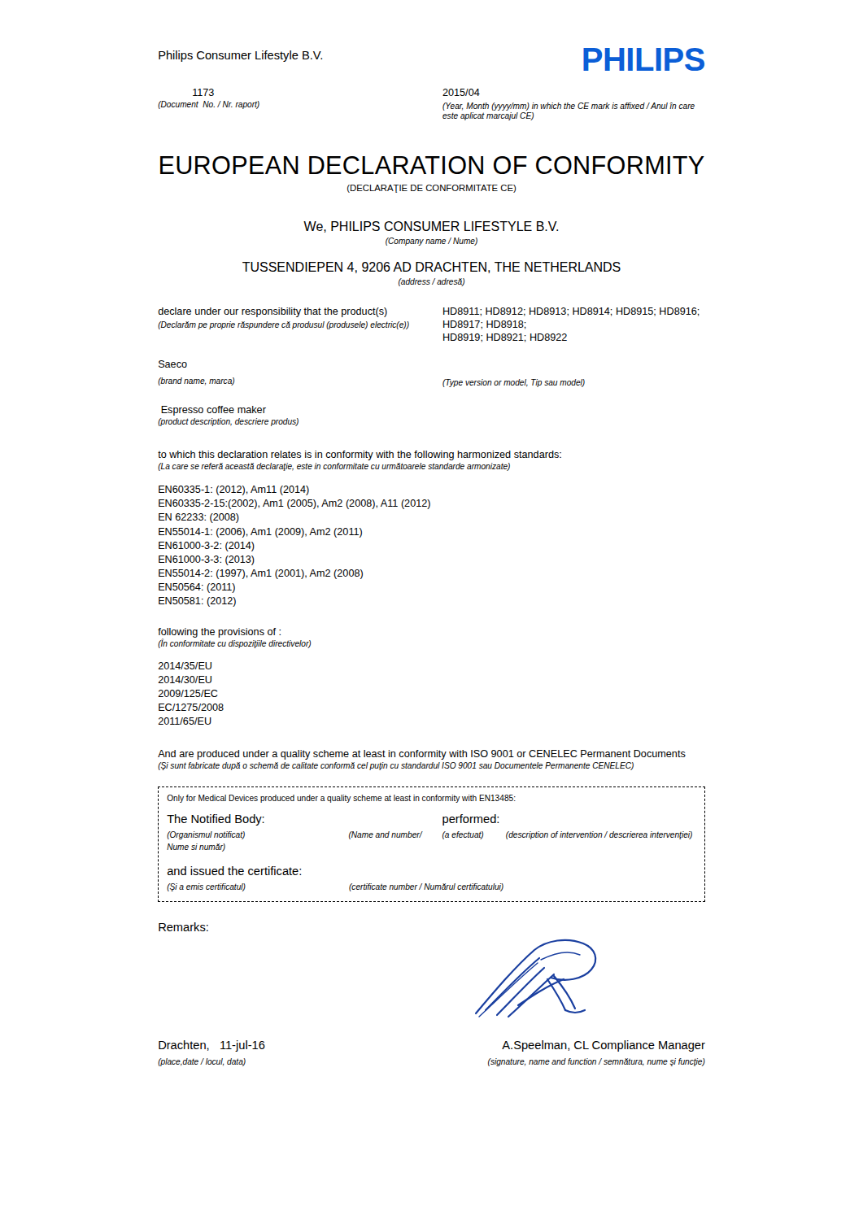Philips Consumer Lifestyle B.V.
PHILIPS
1173
(Document No. / Nr. raport)
2015/04
(Year, Month (yyyy/mm) in which the CE mark is affixed / Anul în care
este aplicat marcajul CE)
EUROPEAN DECLARATION OF CONFORMITY
(DECLARAŢIE DE CONFORMITATE CE)
We, PHILIPS CONSUMER LIFESTYLE B.V.
(Company name / Nume)
TUSSENDIEPEN 4, 9206 AD DRACHTEN, THE NETHERLANDS
(address / adresă)
declare under our responsibility that the product(s) (Declarăm pe proprie răspundere că produsul (produsele) electric(e))
HD8911; HD8912; HD8913; HD8914; HD8915; HD8916; HD8917; HD8918;
HD8919; HD8921; HD8922
Saeco
(brand name, marca)
(Type version or model, Tip sau model)
Espresso coffee maker
(product description, descriere produs)
to which this declaration relates is in conformity with the following harmonized standards:
(La care se referă această declaraţie, este in conformitate cu următoarele standarde armonizate)
EN60335-1: (2012), Am11 (2014)
EN60335-2-15:(2002), Am1 (2005), Am2 (2008), A11 (2012)
EN 62233: (2008)
EN55014-1: (2006), Am1 (2009), Am2 (2011)
EN61000-3-2: (2014)
EN61000-3-3: (2013)
EN55014-2: (1997), Am1 (2001), Am2 (2008)
EN50564: (2011)
EN50581: (2012)
following the provisions of :
(În conformitate cu dispoziţiile directivelor)
2014/35/EU
2014/30/EU
2009/125/EC
EC/1275/2008
2011/65/EU
And are produced under a quality scheme at least in conformity with ISO 9001 or CENELEC Permanent Documents
(Şi sunt fabricate după o schemă de calitate conformă cel puţin cu standardul ISO 9001 sau Documentele Permanente CENELEC)
Only for Medical Devices produced under a quality scheme at least in conformity with EN13485:
The Notified Body:
(Organismul notificat) (Name and number/ Nume si număr)
performed:
(a efectuat) (description of intervention / descrierea intervenţiei)
and issued the certificate:
(Şi a emis certificatul) (certificate number / Numărul certificatului)
Remarks:
Drachten, 11-jul-16
(place,date / locul, data)
A.Speelman, CL Compliance Manager
(signature, name and function / semnătura, nume şi funcţie)